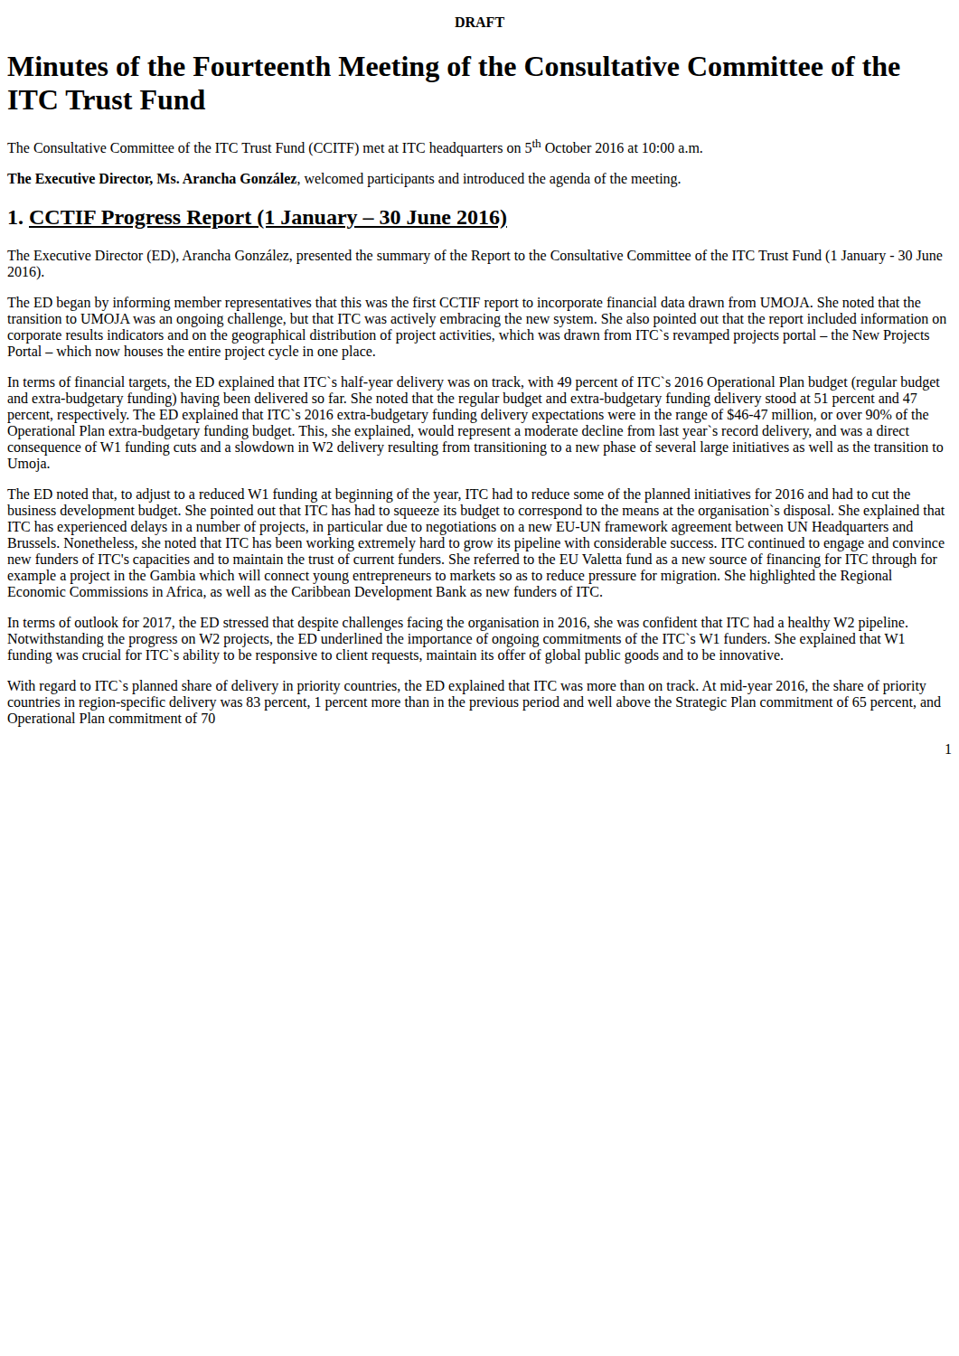DRAFT
Minutes of the Fourteenth Meeting of the Consultative Committee of the ITC Trust Fund
The Consultative Committee of the ITC Trust Fund (CCITF) met at ITC headquarters on 5th October 2016 at 10:00 a.m.
The Executive Director, Ms. Arancha González, welcomed participants and introduced the agenda of the meeting.
1. CCTIF Progress Report (1 January – 30 June 2016)
The Executive Director (ED), Arancha González, presented the summary of the Report to the Consultative Committee of the ITC Trust Fund (1 January - 30 June 2016).
The ED began by informing member representatives that this was the first CCTIF report to incorporate financial data drawn from UMOJA. She noted that the transition to UMOJA was an ongoing challenge, but that ITC was actively embracing the new system. She also pointed out that the report included information on corporate results indicators and on the geographical distribution of project activities, which was drawn from ITC`s revamped projects portal – the New Projects Portal – which now houses the entire project cycle in one place.
In terms of financial targets, the ED explained that ITC`s half-year delivery was on track, with 49 percent of ITC`s 2016 Operational Plan budget (regular budget and extra-budgetary funding) having been delivered so far. She noted that the regular budget and extra-budgetary funding delivery stood at 51 percent and 47 percent, respectively. The ED explained that ITC`s 2016 extra-budgetary funding delivery expectations were in the range of $46-47 million, or over 90% of the Operational Plan extra-budgetary funding budget. This, she explained, would represent a moderate decline from last year`s record delivery, and was a direct consequence of W1 funding cuts and a slowdown in W2 delivery resulting from transitioning to a new phase of several large initiatives as well as the transition to Umoja.
The ED noted that, to adjust to a reduced W1 funding at beginning of the year, ITC had to reduce some of the planned initiatives for 2016 and had to cut the business development budget. She pointed out that ITC has had to squeeze its budget to correspond to the means at the organisation`s disposal. She explained that ITC has experienced delays in a number of projects, in particular due to negotiations on a new EU-UN framework agreement between UN Headquarters and Brussels. Nonetheless, she noted that ITC has been working extremely hard to grow its pipeline with considerable success. ITC continued to engage and convince new funders of ITC's capacities and to maintain the trust of current funders. She referred to the EU Valetta fund as a new source of financing for ITC through for example a project in the Gambia which will connect young entrepreneurs to markets so as to reduce pressure for migration. She highlighted the Regional Economic Commissions in Africa, as well as the Caribbean Development Bank as new funders of ITC.
In terms of outlook for 2017, the ED stressed that despite challenges facing the organisation in 2016, she was confident that ITC had a healthy W2 pipeline. Notwithstanding the progress on W2 projects, the ED underlined the importance of ongoing commitments of the ITC`s W1 funders. She explained that W1 funding was crucial for ITC`s ability to be responsive to client requests, maintain its offer of global public goods and to be innovative.
With regard to ITC`s planned share of delivery in priority countries, the ED explained that ITC was more than on track. At mid-year 2016, the share of priority countries in region-specific delivery was 83 percent, 1 percent more than in the previous period and well above the Strategic Plan commitment of 65 percent, and Operational Plan commitment of 70
1